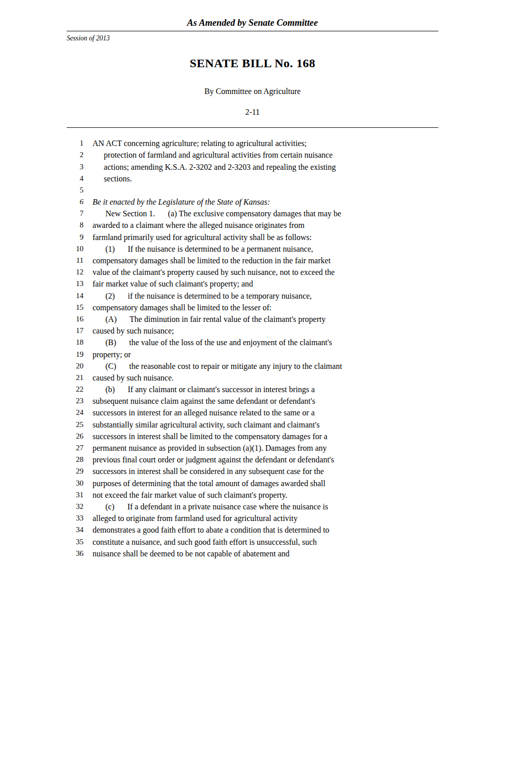As Amended by Senate Committee
Session of 2013
SENATE BILL No. 168
By Committee on Agriculture
2-11
AN ACT concerning agriculture; relating to agricultural activities;
protection of farmland and agricultural activities from certain nuisance
actions; amending K.S.A. 2-3202 and 2-3203 and repealing the existing
sections.
Be it enacted by the Legislature of the State of Kansas:
New Section 1. (a) The exclusive compensatory damages that may be
awarded to a claimant where the alleged nuisance originates from
farmland primarily used for agricultural activity shall be as follows:
(1) If the nuisance is determined to be a permanent nuisance,
compensatory damages shall be limited to the reduction in the fair market
value of the claimant's property caused by such nuisance, not to exceed the
fair market value of such claimant's property; and
(2) if the nuisance is determined to be a temporary nuisance,
compensatory damages shall be limited to the lesser of:
(A) The diminution in fair rental value of the claimant's property
caused by such nuisance;
(B) the value of the loss of the use and enjoyment of the claimant's
property; or
(C) the reasonable cost to repair or mitigate any injury to the claimant
caused by such nuisance.
(b) If any claimant or claimant's successor in interest brings a
subsequent nuisance claim against the same defendant or defendant's
successors in interest for an alleged nuisance related to the same or a
substantially similar agricultural activity, such claimant and claimant's
successors in interest shall be limited to the compensatory damages for a
permanent nuisance as provided in subsection (a)(1). Damages from any
previous final court order or judgment against the defendant or defendant's
successors in interest shall be considered in any subsequent case for the
purposes of determining that the total amount of damages awarded shall
not exceed the fair market value of such claimant's property.
(c) If a defendant in a private nuisance case where the nuisance is
alleged to originate from farmland used for agricultural activity
demonstrates a good faith effort to abate a condition that is determined to
constitute a nuisance, and such good faith effort is unsuccessful, such
nuisance shall be deemed to be not capable of abatement and